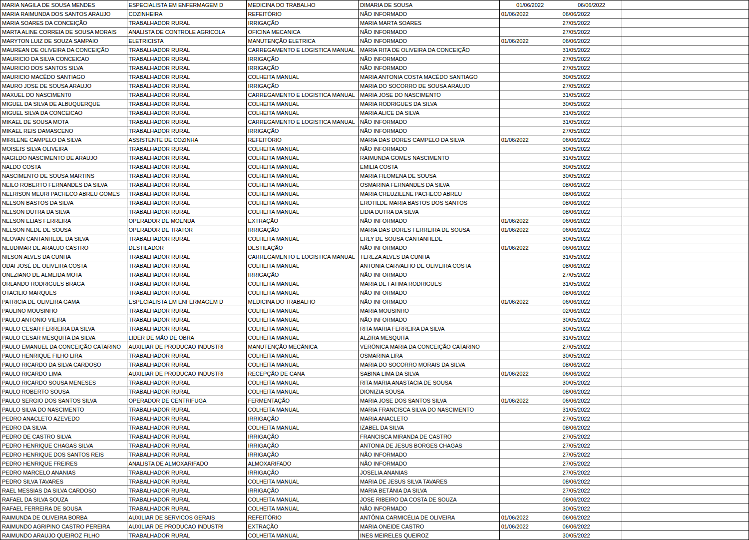| MARIA NAGILA DE SOUSA MENDES | ESPECIALISTA EM ENFERMAGEM D | MEDICINA DO TRABALHO | DIMARIA DE SOUSA | 01/06/2022 | 06/06/2022 | |
| MARIA RAIMUNDA DOS SANTOS ARAUJO | COZINHEIRA | REFEITÓRIO | NÃO INFORMADO | 01/06/2022 | 06/06/2022 | |
| MARIA SOARES DA CONCEIÇÃO | TRABALHADOR RURAL | IRRIGAÇÃO | MARIA MARTA SOARES | | 27/05/2022 | |
| MARTA ALINE CORREIA DE SOUSA MORAIS | ANALISTA DE CONTROLE AGRICOLA | OFICINA MECANICA | NÃO INFORMADO | | 27/05/2022 | |
| MARYTON LUIZ DE SOUZA SAMPAIO | ELETRICISTA | MANUTENÇÃO ELETRICA | NÃO INFORMADO | 01/06/2022 | 06/06/2022 | |
| MAUREAN DE OLIVEIRA DA CONCEIÇÃO | TRABALHADOR RURAL | CARREGAMENTO E LOGISTICA MANUAL | MARIA RITA DE OLIVEIRA DA CONCEIÇÃO | | 31/05/2022 | |
| MAURICIO DA SILVA CONCEICAO | TRABALHADOR RURAL | IRRIGAÇÃO | NÃO INFORMADO | | 27/05/2022 | |
| MAURICIO DOS SANTOS SILVA | TRABALHADOR RURAL | IRRIGAÇÃO | NÃO INFORMADO | | 27/05/2022 | |
| MAURICIO MACÊDO SANTIAGO | TRABALHADOR RURAL | COLHEITA MANUAL | MARIA ANTONIA COSTA MACÊDO SANTIAGO | | 30/05/2022 | |
| MAURO JOSE DE SOUSA ARAUJO | TRABALHADOR RURAL | IRRIGAÇÃO | MARIA DO SOCORRO DE SOUSA ARAUJO | | 27/05/2022 | |
| MAXUEL DO NASCIMENT0 | TRABALHADOR RURAL | CARREGAMENTO E LOGISTICA MANUAL | MARIA JOSE DO NASCIMENTO | | 31/05/2022 | |
| MIGUEL DA SILVA DE ALBUQUERQUE | TRABALHADOR RURAL | COLHEITA MANUAL | MARIA RODRIGUES DA SILVA | | 30/05/2022 | |
| MIGUEL SILVA DA CONCEICAO | TRABALHADOR RURAL | COLHEITA MANUAL | MARIA ALICE DA SILVA | | 31/05/2022 | |
| MIKAEL DE SOUSA MOTA | TRABALHADOR RURAL | CARREGAMENTO E LOGISTICA MANUAL | NÃO INFORMADO | | 31/05/2022 | |
| MIKAEL REIS DAMASCENO | TRABALHADOR RURAL | IRRIGAÇÃO | NÃO INFORMADO | | 27/05/2022 | |
| MIRILENE CAMPELO DA SILVA | ASSISTENTE DE COZINHA | REFEITÓRIO | MARIA DAS DORES CAMPELO DA SILVA | 01/06/2022 | 06/06/2022 | |
| MOISEIS SILVA OLIVEIRA | TRABALHADOR RURAL | COLHEITA MANUAL | NÃO INFORMADO | | 30/05/2022 | |
| NAGILDO NASCIMENTO DE ARAUJO | TRABALHADOR RURAL | COLHEITA MANUAL | RAIMUNDA GOMES NASCIMENTO | | 31/05/2022 | |
| NALDO COSTA | TRABALHADOR RURAL | COLHEITA MANUAL | EMILIA COSTA | | 30/05/2022 | |
| NASCIMENTO DE SOUSA MARTINS | TRABALHADOR RURAL | COLHEITA MANUAL | MARIA FILOMENA DE SOUSA | | 30/05/2022 | |
| NEILO ROBERTO FERNANDES DA SILVA | TRABALHADOR RURAL | COLHEITA MANUAL | OSMARINA FERNANDES DA SILVA | | 08/06/2022 | |
| NELRISON MEURI PACHECO ABREU GOMES | TRABALHADOR RURAL | COLHEITA MANUAL | MARIA CREUZILENE PACHECO ABREU | | 08/06/2022 | |
| NELSON BASTOS DA SILVA | TRABALHADOR RURAL | COLHEITA MANUAL | EROTILDE MARIA BASTOS DOS SANTOS | | 08/06/2022 | |
| NELSON DUTRA DA SILVA | TRABALHADOR RURAL | COLHEITA MANUAL | LIDIA DUTRA DA SILVA | | 08/06/2022 | |
| NELSON ELIAS FERREIRA | OPERADOR DE MOENDA | EXTRAÇÃO | NÃO INFORMADO | 01/06/2022 | 06/06/2022 | |
| NELSON NEDE DE SOUSA | OPERADOR DE TRATOR | IRRIGAÇÃO | MARIA DAS DORES FERREIRA DE SOUSA | 01/06/2022 | 06/06/2022 | |
| NEOVAN CANTANHEDE DA SILVA | TRABALHADOR RURAL | COLHEITA MANUAL | ERLY DE SOUSA CANTANHEDE | | 30/05/2022 | |
| NEUDIMAR DE ARAUJO CASTRO | DESTILADOR | DESTILAÇÃO | NÃO INFORMADO | 01/06/2022 | 06/06/2022 | |
| NILSON ALVES DA CUNHA | TRABALHADOR RURAL | CARREGAMENTO E LOGISTICA MANUAL | TEREZA ALVES DA CUNHA | | 31/05/2022 | |
| ODAI JOSÉ DE OLIVEIRA COSTA | TRABALHADOR RURAL | COLHEITA MANUAL | ANTONIA CARVALHO DE OLIVEIRA COSTA | | 08/06/2022 | |
| ONEZIANO DE ALMEIDA MOTA | TRABALHADOR RURAL | IRRIGAÇÃO | NÃO INFORMADO | | 27/05/2022 | |
| ORLANDO RODRIGUES BRAGA | TRABALHADOR RURAL | COLHEITA MANUAL | MARIA DE FATIMA RODRIGUES | | 31/05/2022 | |
| OTACILIO MARQUES | TRABALHADOR RURAL | COLHEITA MANUAL | NÃO INFORMADO | | 08/06/2022 | |
| PATRICIA DE OLIVEIRA GAMA | ESPECIALISTA EM ENFERMAGEM D | MEDICINA DO TRABALHO | NÃO INFORMADO | 01/06/2022 | 06/06/2022 | |
| PAULINO MOUSINHO | TRABALHADOR RURAL | COLHEITA MANUAL | MARIA MOUSINHO | | 02/06/2022 | |
| PAULO ANTONIO VIEIRA | TRABALHADOR RURAL | COLHEITA MANUAL | NÃO INFORMADO | | 30/05/2022 | |
| PAULO CESAR FERREIRA DA SILVA | TRABALHADOR RURAL | COLHEITA MANUAL | RITA MARIA FERREIRA DA SILVA | | 30/05/2022 | |
| PAULO CESAR MESQUITA DA SILVA | LIDER DE MÃO DE OBRA | COLHEITA MANUAL | ALZIRA MESQUITA | | 31/05/2022 | |
| PAULO EMANUEL DA CONCEIÇÃO CATARINO | AUXILIAR DE PRODUCAO INDUSTRI | MANUTENÇÃO MECÂNICA | VERÔNICA MARIA DA CONCEIÇÃO CATARINO | | 27/05/2022 | |
| PAULO HENRIQUE FILHO LIRA | TRABALHADOR RURAL | COLHEITA MANUAL | OSMARINA LIRA | | 30/05/2022 | |
| PAULO RICARDO DA SILVA CARDOSO | TRABALHADOR RURAL | COLHEITA MANUAL | MARIA DO SOCORRO MORAIS DA SILVA | | 08/06/2022 | |
| PAULO RICARDO LIMA | AUXILIAR DE PRODUCAO INDUSTRI | RECEPÇÃO DE CANA | SABINA LIMA DA SILVA | 01/06/2022 | 06/06/2022 | |
| PAULO RICARDO SOUSA MENESES | TRABALHADOR RURAL | COLHEITA MANUAL | RITA MARIA ANASTACIA DE SOUSA | | 30/05/2022 | |
| PAULO ROBERTO SOUSA | TRABALHADOR RURAL | COLHEITA MANUAL | DIONIZIA SOUSA | | 08/06/2022 | |
| PAULO SERGIO DOS SANTOS SILVA | OPERADOR DE CENTRIFUGA | FERMENTAÇÃO | MARIA JOSE DOS SANTOS SILVA | 01/06/2022 | 06/06/2022 | |
| PAULO SILVA DO NASCIMENTO | TRABALHADOR RURAL | COLHEITA MANUAL | MARIA FRANCISCA SILVA DO NASCIMENTO | | 31/05/2022 | |
| PEDRO ANACLETO AZEVEDO | TRABALHADOR RURAL | IRRIGAÇÃO | MARIA ANACLETO | | 27/05/2022 | |
| PEDRO DA SILVA | TRABALHADOR RURAL | COLHEITA MANUAL | IZABEL DA SILVA | | 08/06/2022 | |
| PEDRO DE CASTRO SILVA | TRABALHADOR RURAL | IRRIGAÇÃO | FRANCISCA MIRANDA DE CASTRO | | 27/05/2022 | |
| PEDRO HENRIQUE CHAGAS SILVA | TRABALHADOR RURAL | IRRIGAÇÃO | ANTONIA DE JESUS BORGES CHAGAS | | 27/05/2022 | |
| PEDRO HENRIQUE DOS SANTOS REIS | TRABALHADOR RURAL | IRRIGAÇÃO | NÃO INFORMADO | | 27/05/2022 | |
| PEDRO HENRIQUE FREIRES | ANALISTA DE ALMOXARIFADO | ALMOXARIFADO | NÃO INFORMADO | | 27/05/2022 | |
| PEDRO MARCELO ANANIAS | TRABALHADOR RURAL | IRRIGAÇÃO | JOSELIA ANANIAS | | 27/05/2022 | |
| PEDRO SILVA TAVARES | TRABALHADOR RURAL | COLHEITA MANUAL | MARIA DE JESUS SILVA TAVARES | | 08/06/2022 | |
| RAEL MESSIAS DA SILVA CARDOSO | TRABALHADOR RURAL | IRRIGAÇÃO | MARIA BETÂNIA DA SILVA | | 27/05/2022 | |
| RAFAEL DA SILVA SOUZA | TRABALHADOR RURAL | COLHEITA MANUAL | JOSE RIBEIRO DA COSTA DE SOUZA | | 08/06/2022 | |
| RAFAEL FERREIRA DE SOUSA | TRABALHADOR RURAL | COLHEITA MANUAL | NÃO INFORMADO | | 30/05/2022 | |
| RAIMUNDA DE OLIVEIRA BORBA | AUXILIAR DE SERVICOS GERAIS | REFEITÓRIO | ANTÔNIA CARMICÉLIA DE OLIVEIRA | 01/06/2022 | 06/06/2022 | |
| RAIMUNDO AGRIPINO CASTRO PEREIRA | AUXILIAR DE PRODUCAO INDUSTRI | EXTRAÇÃO | MARIA ONEIDE CASTRO | 01/06/2022 | 06/06/2022 | |
| RAIMUNDO ARAUJO QUEIROZ FILHO | TRABALHADOR RURAL | COLHEITA MANUAL | INES MEIRELES QUEIROZ | | 30/05/2022 | |